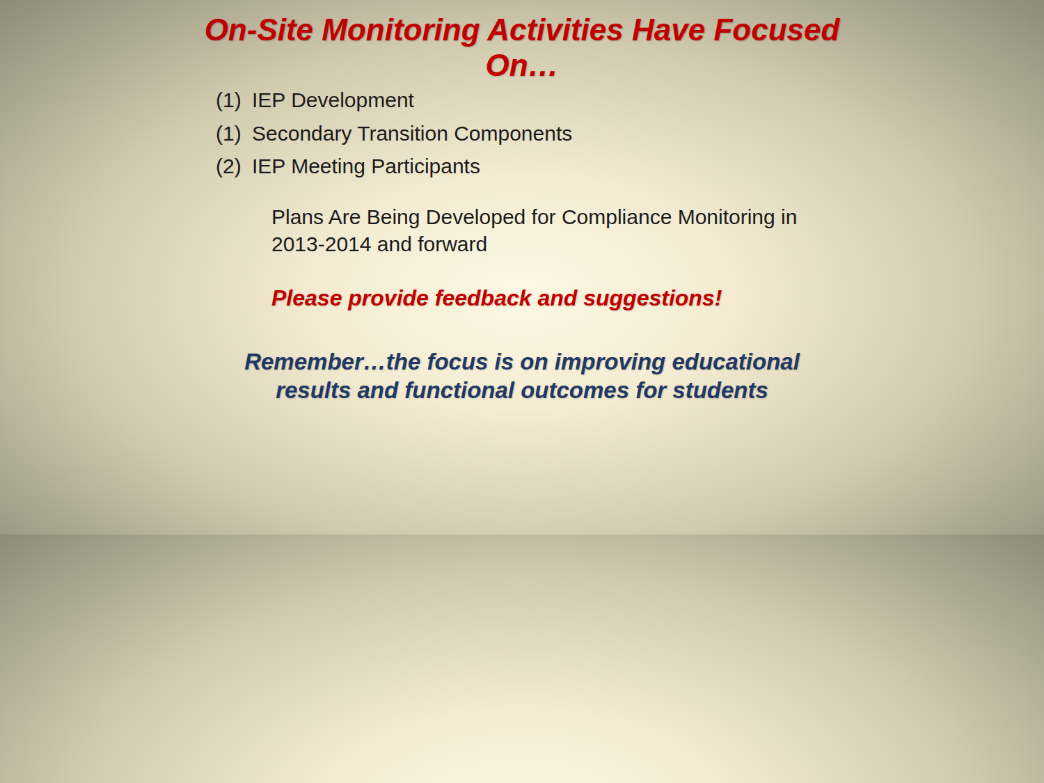On-Site Monitoring Activities Have Focused On…
(1) IEP Development
(1) Secondary Transition Components
(2) IEP Meeting Participants
Plans Are Being Developed for Compliance Monitoring in 2013-2014 and forward
Please provide feedback and suggestions!
Remember…the focus is on improving educational results and functional outcomes for students